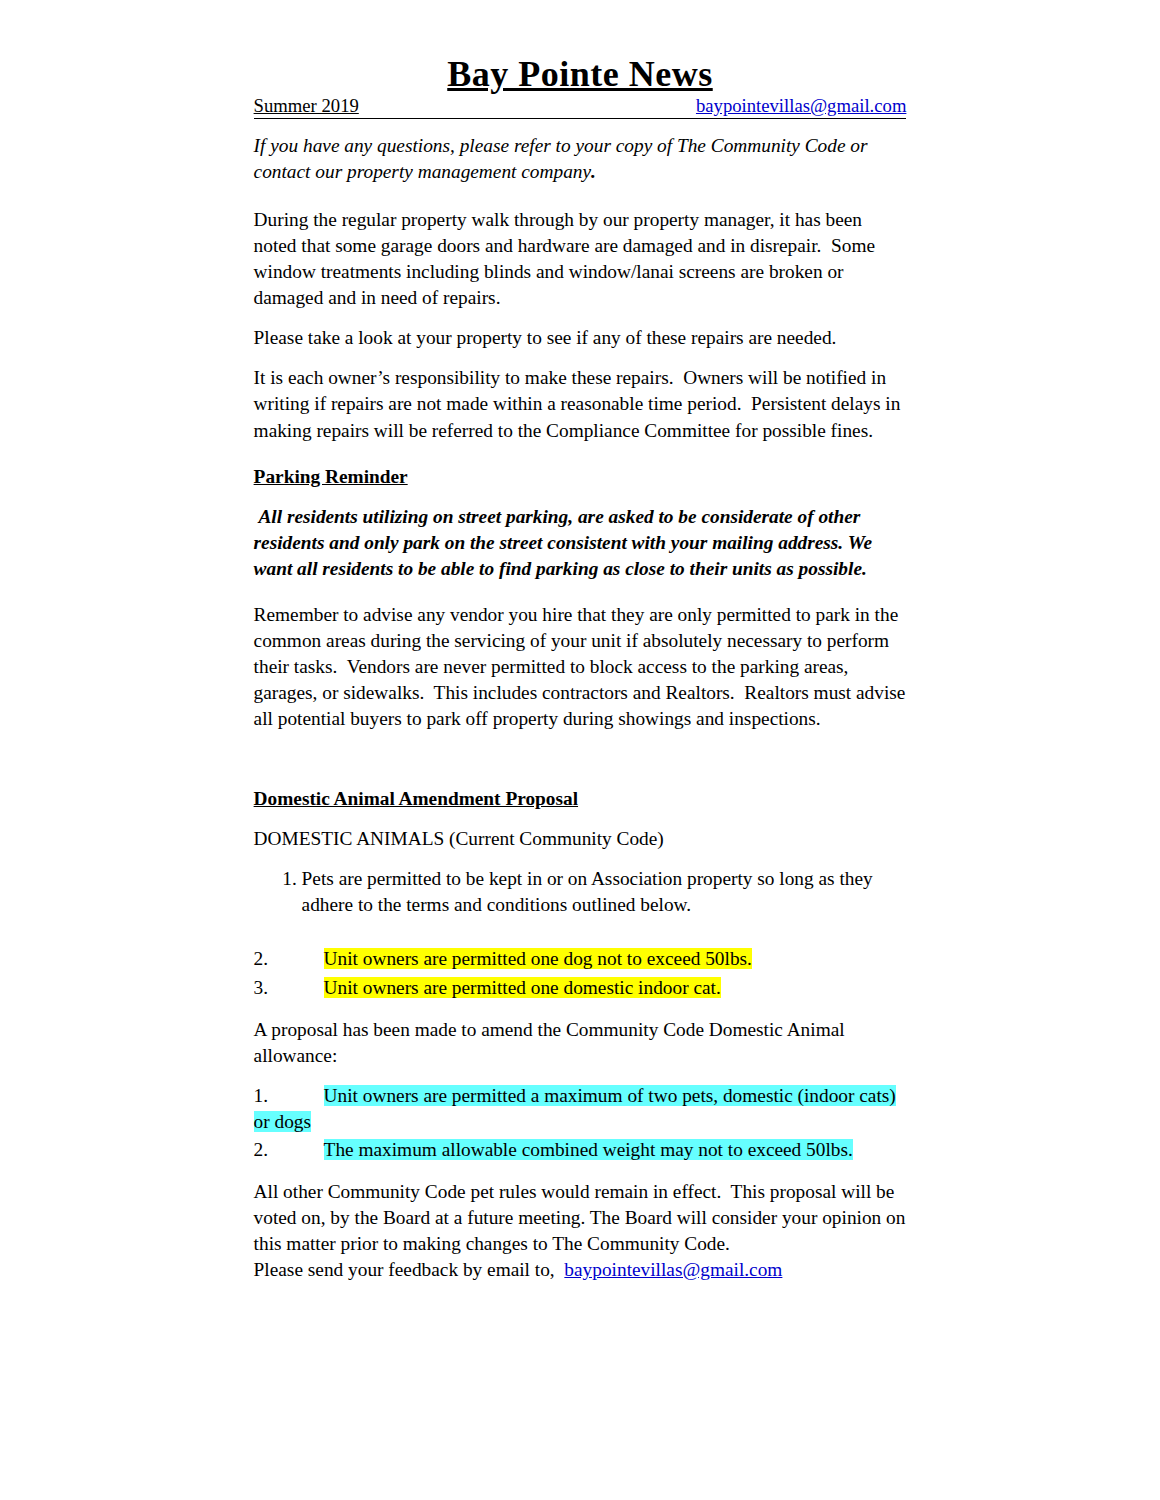Bay Pointe News
Summer 2019 baypointevillas@gmail.com
If you have any questions, please refer to your copy of The Community Code or contact our property management company.
During the regular property walk through by our property manager, it has been noted that some garage doors and hardware are damaged and in disrepair. Some window treatments including blinds and window/lanai screens are broken or damaged and in need of repairs.
Please take a look at your property to see if any of these repairs are needed.
It is each owner’s responsibility to make these repairs. Owners will be notified in writing if repairs are not made within a reasonable time period. Persistent delays in making repairs will be referred to the Compliance Committee for possible fines.
Parking Reminder
All residents utilizing on street parking, are asked to be considerate of other residents and only park on the street consistent with your mailing address. We want all residents to be able to find parking as close to their units as possible.
Remember to advise any vendor you hire that they are only permitted to park in the common areas during the servicing of your unit if absolutely necessary to perform their tasks. Vendors are never permitted to block access to the parking areas, garages, or sidewalks. This includes contractors and Realtors. Realtors must advise all potential buyers to park off property during showings and inspections.
Domestic Animal Amendment Proposal
DOMESTIC ANIMALS (Current Community Code)
Pets are permitted to be kept in or on Association property so long as they adhere to the terms and conditions outlined below.
2. Unit owners are permitted one dog not to exceed 50lbs. 3. Unit owners are permitted one domestic indoor cat.
A proposal has been made to amend the Community Code Domestic Animal allowance:
1. Unit owners are permitted a maximum of two pets, domestic (indoor cats) or dogs 2. The maximum allowable combined weight may not to exceed 50lbs.
All other Community Code pet rules would remain in effect. This proposal will be voted on, by the Board at a future meeting. The Board will consider your opinion on this matter prior to making changes to The Community Code.
Please send your feedback by email to, baypointevillas@gmail.com